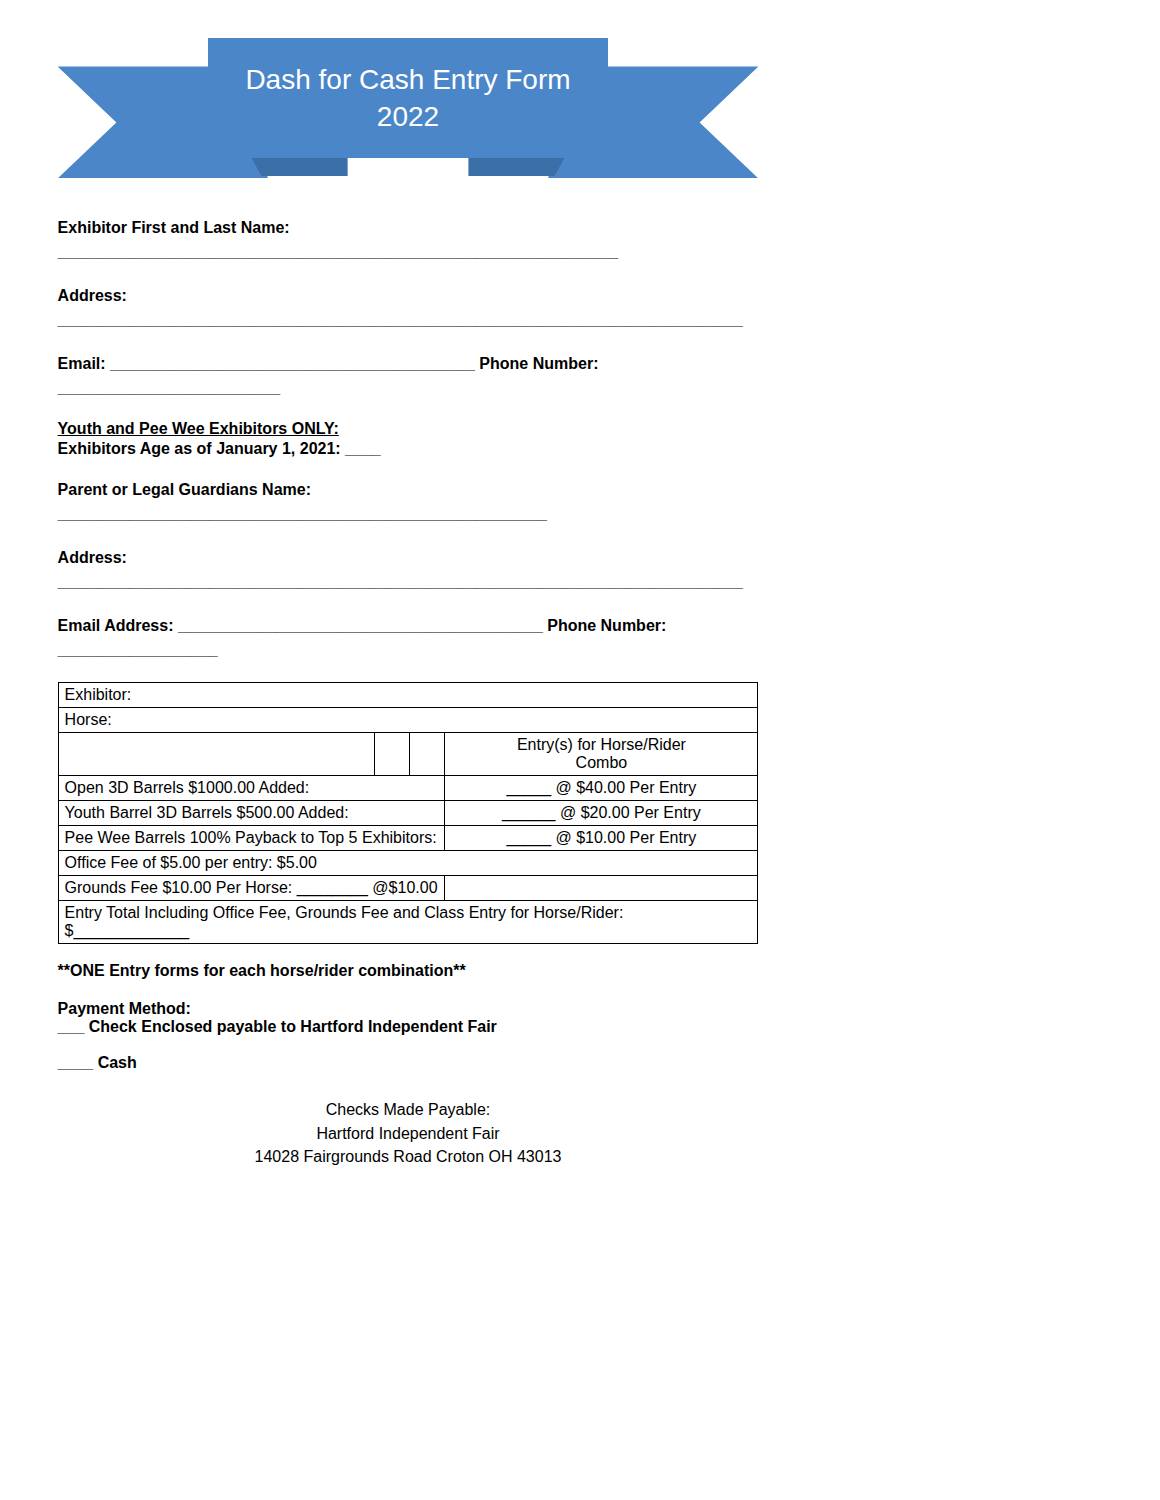Dash for Cash Entry Form
2022
Exhibitor First and Last Name: _______________________________________________________________
Address: _____________________________________________________________________________
Email: _________________________________________ Phone Number: _________________________
Youth and Pee Wee Exhibitors ONLY:
Exhibitors Age as of January 1, 2021: ____
Parent or Legal Guardians Name: _______________________________________________________
Address: _____________________________________________________________________________
Email Address: _________________________________________ Phone Number: __________________
| Exhibitor: |
| Horse: |
| | | | Entry(s) for Horse/Rider Combo |
| Open 3D Barrels $1000.00 Added: | _____ @ $40.00 Per Entry |
| Youth Barrel 3D Barrels $500.00 Added: | ______ @ $20.00 Per Entry |
| Pee Wee Barrels 100% Payback to Top 5 Exhibitors: | _____ @ $10.00 Per Entry |
| Office Fee of $5.00 per entry: $5.00 |
| Grounds Fee $10.00 Per Horse: ________ @$10.00 | |
| Entry Total Including Office Fee, Grounds Fee and Class Entry for Horse/Rider: $_____________ |
**ONE Entry forms for each horse/rider combination**
Payment Method:
___ Check Enclosed payable to Hartford Independent Fair
____ Cash
Checks Made Payable:
Hartford Independent Fair
14028 Fairgrounds Road Croton OH 43013